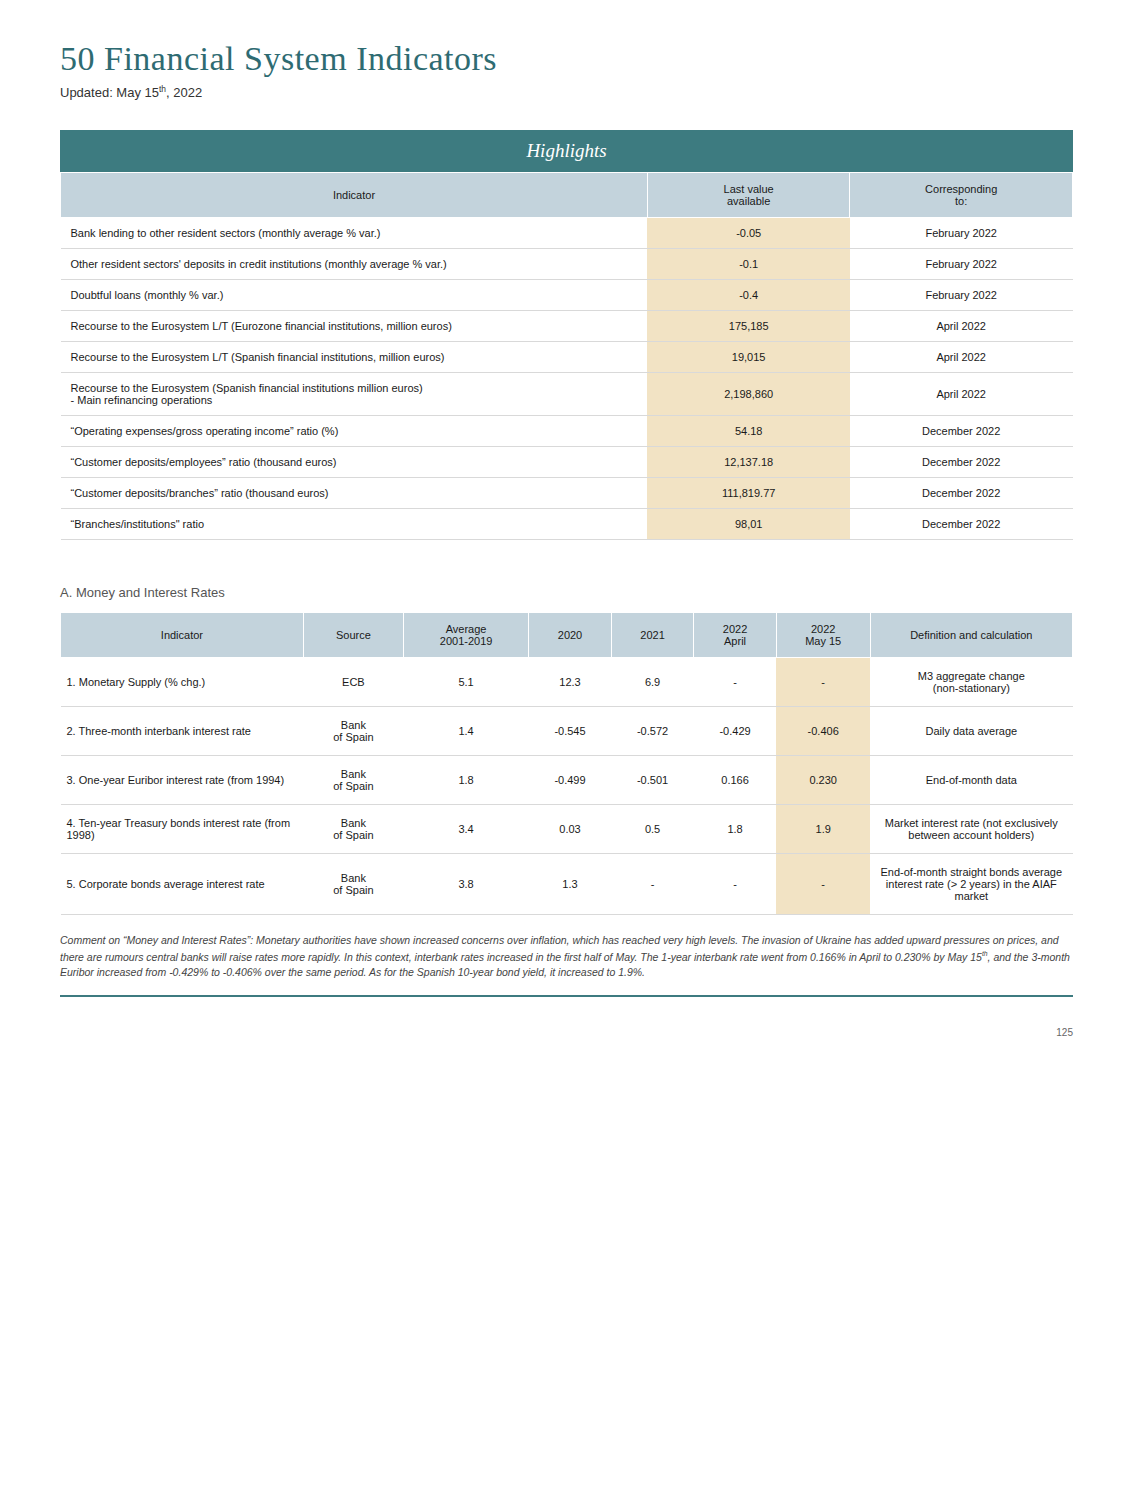50 Financial System Indicators
Updated: May 15th, 2022
Highlights
| Indicator | Last value available | Corresponding to: |
| --- | --- | --- |
| Bank lending to other resident sectors (monthly average % var.) | -0.05 | February 2022 |
| Other resident sectors' deposits in credit institutions (monthly average % var.) | -0.1 | February 2022 |
| Doubtful loans (monthly % var.) | -0.4 | February 2022 |
| Recourse to the Eurosystem L/T (Eurozone financial institutions, million euros) | 175,185 | April 2022 |
| Recourse to the Eurosystem L/T (Spanish financial institutions, million euros) | 19,015 | April 2022 |
| Recourse to the Eurosystem (Spanish financial institutions million euros) - Main refinancing operations | 2,198,860 | April 2022 |
| “Operating expenses/gross operating income” ratio (%) | 54.18 | December 2022 |
| “Customer deposits/employees” ratio (thousand euros) | 12,137.18 | December 2022 |
| “Customer deposits/branches” ratio (thousand euros) | 111,819.77 | December 2022 |
| “Branches/institutions" ratio | 98,01 | December 2022 |
A. Money and Interest Rates
| Indicator | Source | Average 2001-2019 | 2020 | 2021 | 2022 April | 2022 May 15 | Definition and calculation |
| --- | --- | --- | --- | --- | --- | --- | --- |
| 1. Monetary Supply (% chg.) | ECB | 5.1 | 12.3 | 6.9 | - | - | M3 aggregate change (non-stationary) |
| 2. Three-month interbank interest rate | Bank of Spain | 1.4 | -0.545 | -0.572 | -0.429 | -0.406 | Daily data average |
| 3. One-year Euribor interest rate (from 1994) | Bank of Spain | 1.8 | -0.499 | -0.501 | 0.166 | 0.230 | End-of-month data |
| 4. Ten-year Treasury bonds interest rate (from 1998) | Bank of Spain | 3.4 | 0.03 | 0.5 | 1.8 | 1.9 | Market interest rate (not exclusively between account holders) |
| 5. Corporate bonds average interest rate | Bank of Spain | 3.8 | 1.3 | - | - | - | End-of-month straight bonds average interest rate (> 2 years) in the AIAF market |
Comment on “Money and Interest Rates”: Monetary authorities have shown increased concerns over inflation, which has reached very high levels. The invasion of Ukraine has added upward pressures on prices, and there are rumours central banks will raise rates more rapidly. In this context, interbank rates increased in the first half of May. The 1-year interbank rate went from 0.166% in April to 0.230% by May 15th, and the 3-month Euribor increased from -0.429% to -0.406% over the same period. As for the Spanish 10-year bond yield, it increased to 1.9%.
125